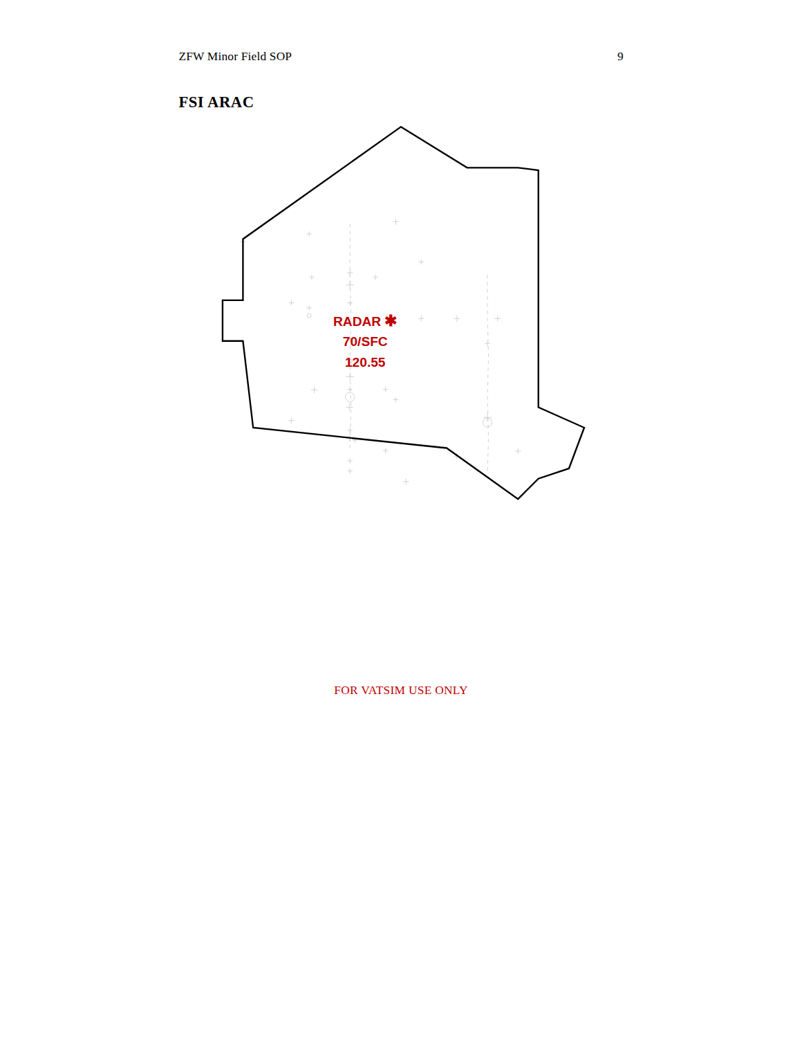ZFW Minor Field SOP 9
FSI ARAC
RADAR ✱ 70/SFC 120.55
FOR VATSIM USE ONLY